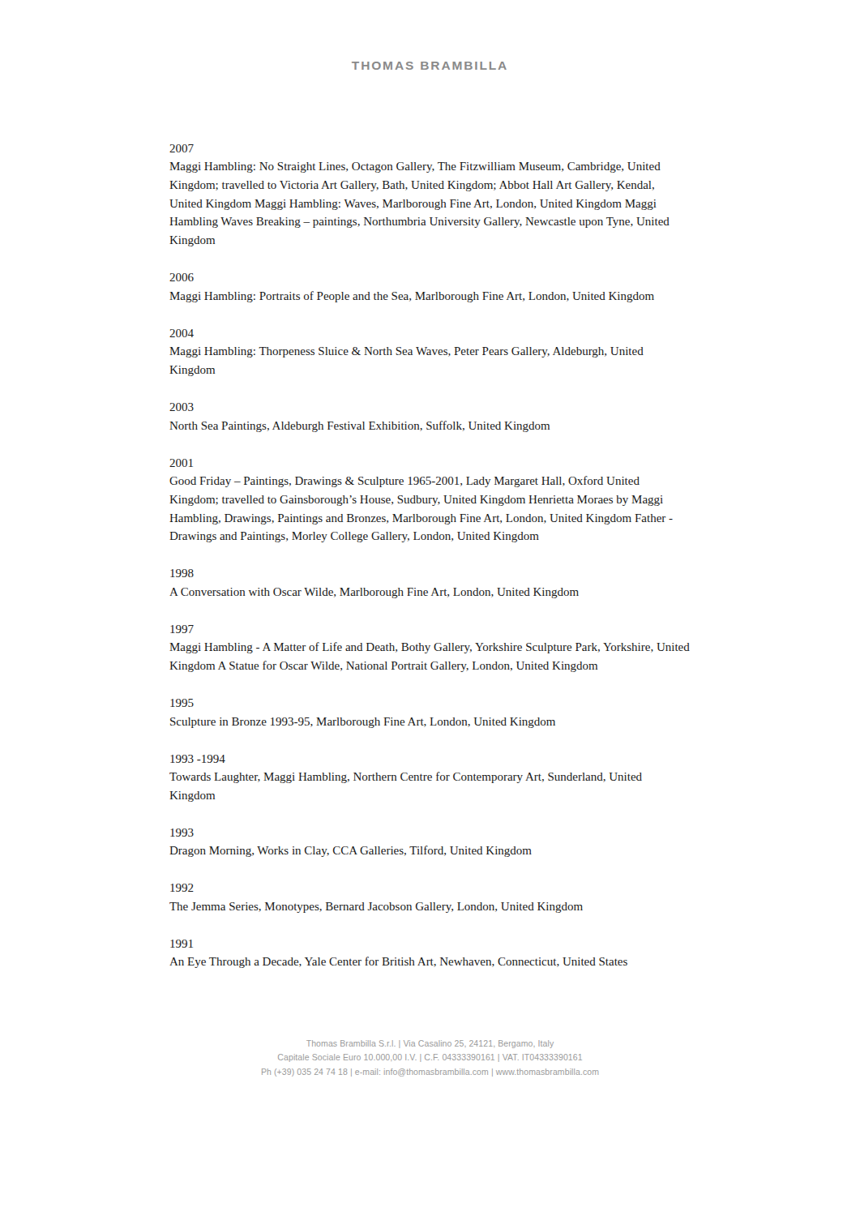Thomas Brambilla
2007
Maggi Hambling: No Straight Lines, Octagon Gallery, The Fitzwilliam Museum, Cambridge, United Kingdom; travelled to Victoria Art Gallery, Bath, United Kingdom; Abbot Hall Art Gallery, Kendal, United Kingdom Maggi Hambling: Waves, Marlborough Fine Art, London, United Kingdom Maggi Hambling Waves Breaking – paintings, Northumbria University Gallery, Newcastle upon Tyne, United Kingdom
2006
Maggi Hambling: Portraits of People and the Sea, Marlborough Fine Art, London, United Kingdom
2004
Maggi Hambling: Thorpeness Sluice & North Sea Waves, Peter Pears Gallery, Aldeburgh, United Kingdom
2003
North Sea Paintings, Aldeburgh Festival Exhibition, Suffolk, United Kingdom
2001
Good Friday – Paintings, Drawings & Sculpture 1965-2001, Lady Margaret Hall, Oxford United Kingdom; travelled to Gainsborough’s House, Sudbury, United Kingdom Henrietta Moraes by Maggi Hambling, Drawings, Paintings and Bronzes, Marlborough Fine Art, London, United Kingdom Father -Drawings and Paintings, Morley College Gallery, London, United Kingdom
1998
A Conversation with Oscar Wilde, Marlborough Fine Art, London, United Kingdom
1997
Maggi Hambling - A Matter of Life and Death, Bothy Gallery, Yorkshire Sculpture Park, Yorkshire, United Kingdom A Statue for Oscar Wilde, National Portrait Gallery, London, United Kingdom
1995
Sculpture in Bronze 1993-95, Marlborough Fine Art, London, United Kingdom
1993 -1994
Towards Laughter, Maggi Hambling, Northern Centre for Contemporary Art, Sunderland, United Kingdom
1993
Dragon Morning, Works in Clay, CCA Galleries, Tilford, United Kingdom
1992
The Jemma Series, Monotypes, Bernard Jacobson Gallery, London, United Kingdom
1991
An Eye Through a Decade, Yale Center for British Art, Newhaven, Connecticut, United States
Thomas Brambilla S.r.l. | Via Casalino 25, 24121, Bergamo, Italy
Capitale Sociale Euro 10.000,00 I.V. | C.F. 04333390161 | VAT. IT04333390161
Ph (+39) 035 24 74 18 | e-mail: info@thomasbrambilla.com | www.thomasbrambilla.com